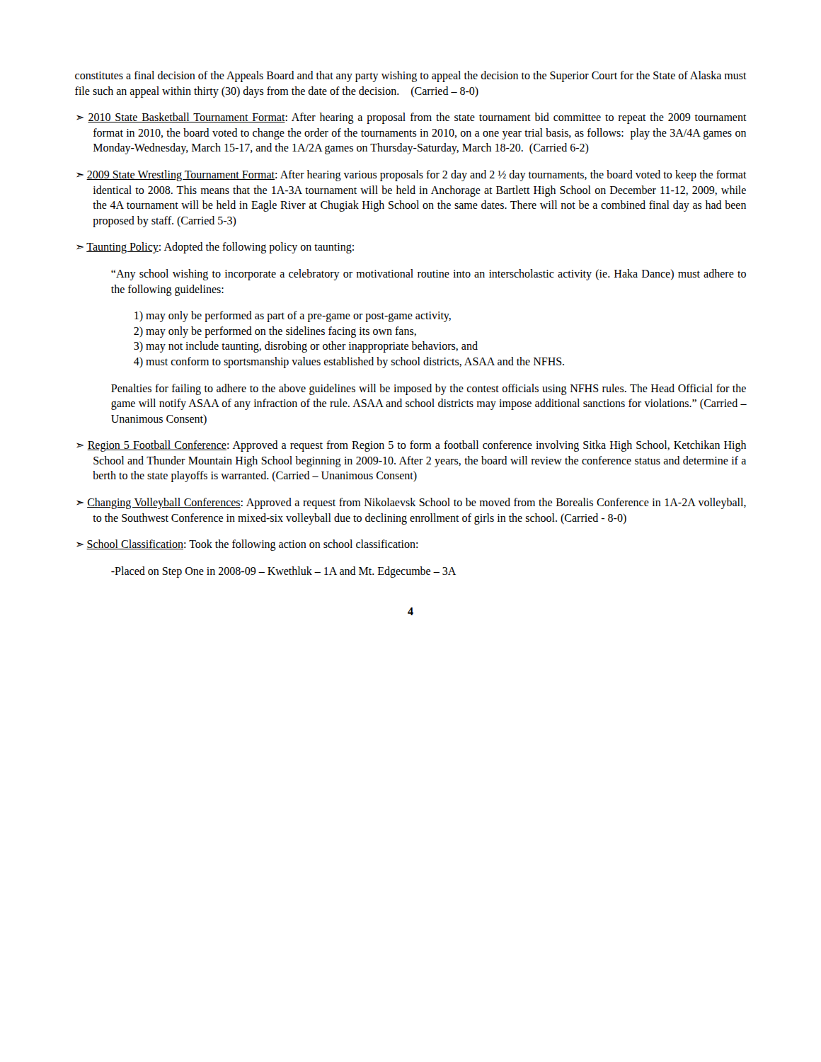constitutes a final decision of the Appeals Board and that any party wishing to appeal the decision to the Superior Court for the State of Alaska must file such an appeal within thirty (30) days from the date of the decision. (Carried – 8-0)
➣ 2010 State Basketball Tournament Format: After hearing a proposal from the state tournament bid committee to repeat the 2009 tournament format in 2010, the board voted to change the order of the tournaments in 2010, on a one year trial basis, as follows: play the 3A/4A games on Monday-Wednesday, March 15-17, and the 1A/2A games on Thursday-Saturday, March 18-20. (Carried 6-2)
➣ 2009 State Wrestling Tournament Format: After hearing various proposals for 2 day and 2 ½ day tournaments, the board voted to keep the format identical to 2008. This means that the 1A-3A tournament will be held in Anchorage at Bartlett High School on December 11-12, 2009, while the 4A tournament will be held in Eagle River at Chugiak High School on the same dates. There will not be a combined final day as had been proposed by staff. (Carried 5-3)
➣ Taunting Policy: Adopted the following policy on taunting:
“Any school wishing to incorporate a celebratory or motivational routine into an interscholastic activity (ie. Haka Dance) must adhere to the following guidelines:
1) may only be performed as part of a pre-game or post-game activity,
2) may only be performed on the sidelines facing its own fans,
3) may not include taunting, disrobing or other inappropriate behaviors, and
4) must conform to sportsmanship values established by school districts, ASAA and the NFHS.
Penalties for failing to adhere to the above guidelines will be imposed by the contest officials using NFHS rules. The Head Official for the game will notify ASAA of any infraction of the rule. ASAA and school districts may impose additional sanctions for violations.” (Carried – Unanimous Consent)
➣ Region 5 Football Conference: Approved a request from Region 5 to form a football conference involving Sitka High School, Ketchikan High School and Thunder Mountain High School beginning in 2009-10. After 2 years, the board will review the conference status and determine if a berth to the state playoffs is warranted. (Carried – Unanimous Consent)
➣ Changing Volleyball Conferences: Approved a request from Nikolaevsk School to be moved from the Borealis Conference in 1A-2A volleyball, to the Southwest Conference in mixed-six volleyball due to declining enrollment of girls in the school. (Carried - 8-0)
➣ School Classification: Took the following action on school classification:
-Placed on Step One in 2008-09 – Kwethluk – 1A and Mt. Edgecumbe – 3A
4